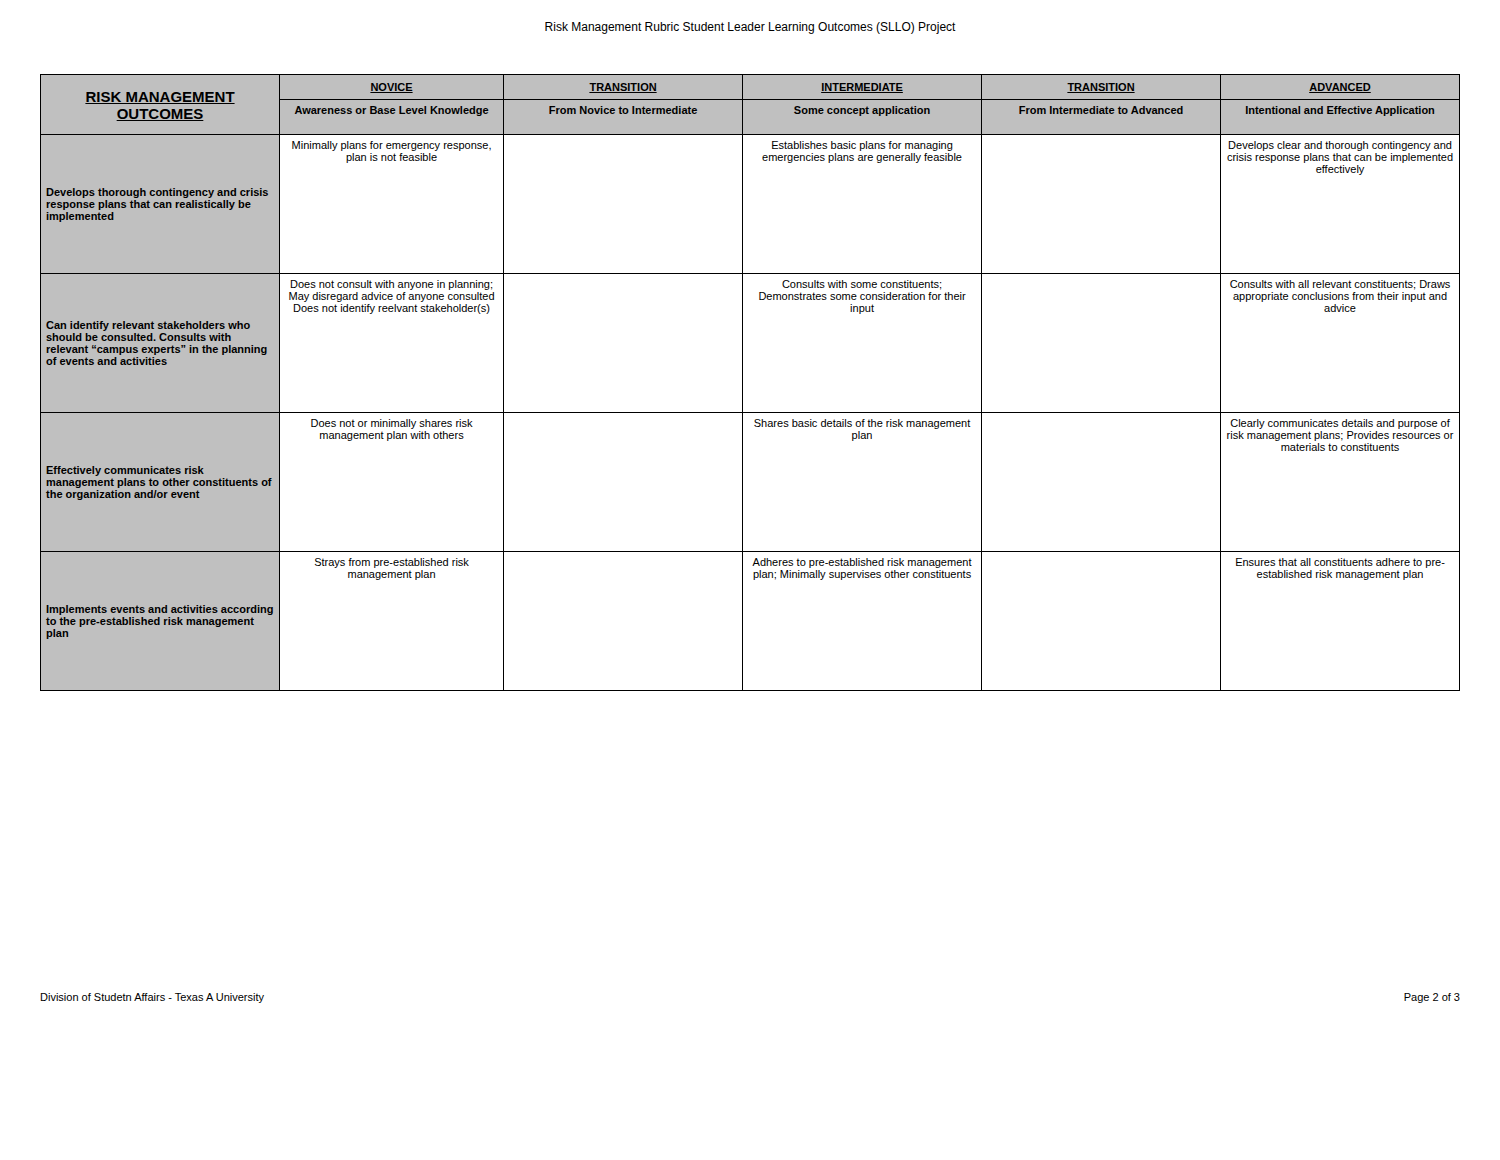Risk Management Rubric Student Leader Learning Outcomes (SLLO) Project
| RISK MANAGEMENT OUTCOMES | NOVICE | TRANSITION | INTERMEDIATE | TRANSITION | ADVANCED |
| --- | --- | --- | --- | --- | --- |
| Awareness or Base Level Knowledge | From Novice to Intermediate | Some concept application | From Intermediate to Advanced | Intentional and Effective Application |
| Develops thorough contingency and crisis response plans that can realistically be implemented | Minimally plans for emergency response, plan is not feasible | | Establishes basic plans for managing emergencies plans are generally feasible | | Develops clear and thorough contingency and crisis response plans that can be implemented effectively |
| Can identify relevant stakeholders who should be consulted. Consults with relevant “campus experts” in the planning of events and activities | Does not consult with anyone in planning; May disregard advice of anyone consulted Does not identify reelvant stakeholder(s) | | Consults with some constituents; Demonstrates some consideration for their input | | Consults with all relevant constituents; Draws appropriate conclusions from their input and advice |
| Effectively communicates risk management plans to other constituents of the organization and/or event | Does not or minimally shares risk management plan with others | | Shares basic details of the risk management plan | | Clearly communicates details and purpose of risk management plans; Provides resources or materials to constituents |
| Implements events and activities according to the pre-established risk management plan | Strays from pre-established risk management plan | | Adheres to pre-established risk management plan; Minimally supervises other constituents | | Ensures that all constituents adhere to pre-established risk management plan |
Division of Studetn Affairs - Texas A University
Page 2 of 3